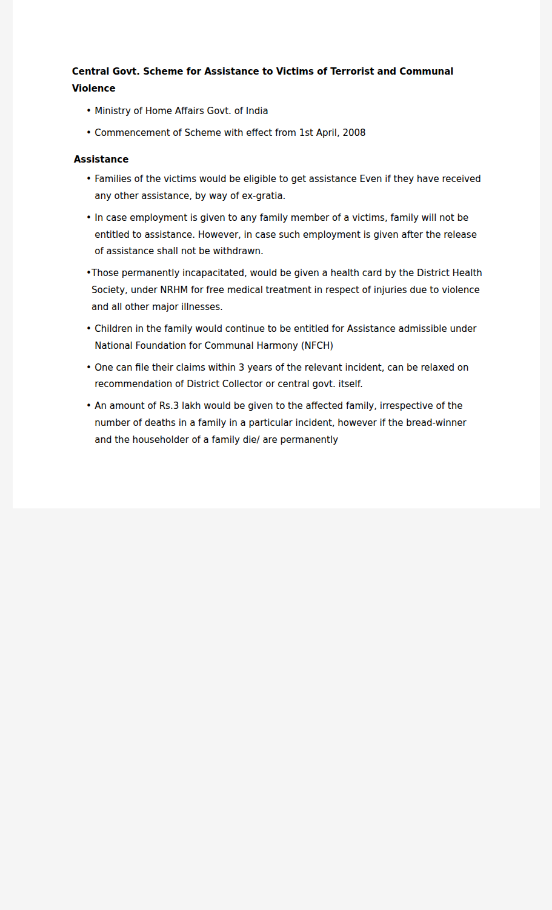Central Govt. Scheme for Assistance to Victims of Terrorist and Communal Violence
Ministry of Home Affairs Govt. of India
Commencement of Scheme with effect from 1st April, 2008
Assistance
Families of the victims would be eligible to get assistance Even if they have received any other assistance, by way of ex-gratia.
In case employment is given to any family member of a victims, family will not be entitled to assistance. However, in case such employment is given after the release of assistance shall not be withdrawn.
Those permanently incapacitated, would be given a health card by the District Health Society, under NRHM for free medical treatment in respect of injuries due to violence and all other major illnesses.
Children in the family would continue to be entitled for Assistance admissible under National Foundation for Communal Harmony (NFCH)
One can file their claims within 3 years of the relevant incident, can be relaxed on recommendation of District Collector or central govt. itself.
An amount of Rs.3 lakh would be given to the affected family, irrespective of the number of deaths in a family in a particular incident, however if the bread-winner and the householder of a family die/ are permanently